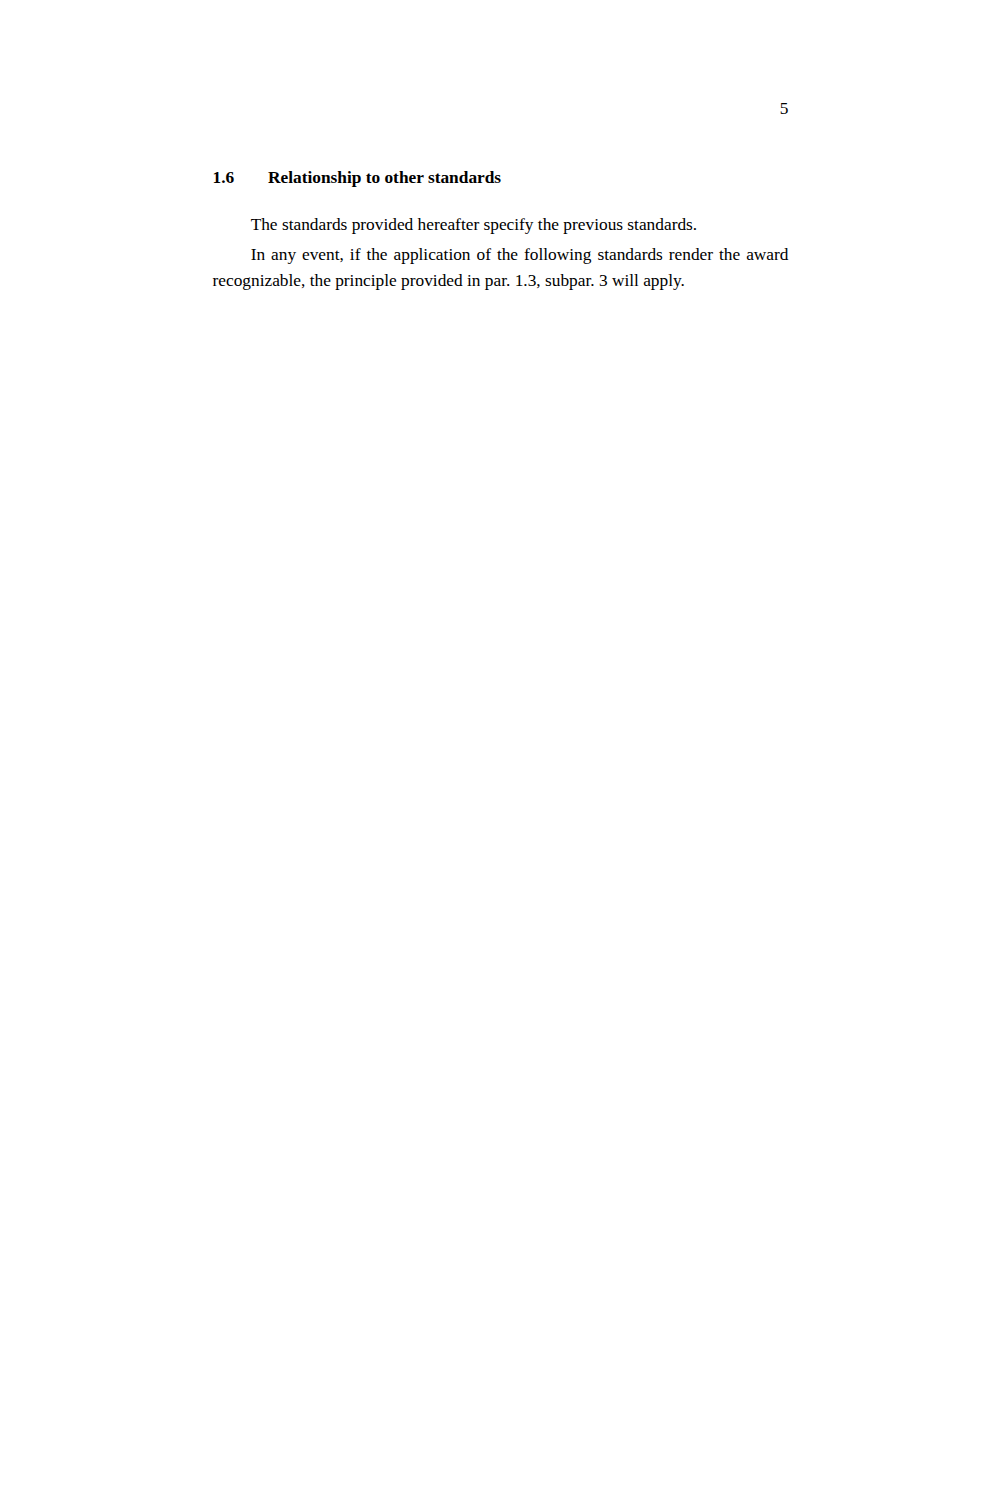5
1.6 Relationship to other standards
The standards provided hereafter specify the previous standards.
In any event, if the application of the following standards render the award recognizable, the principle provided in par. 1.3, subpar. 3 will apply.